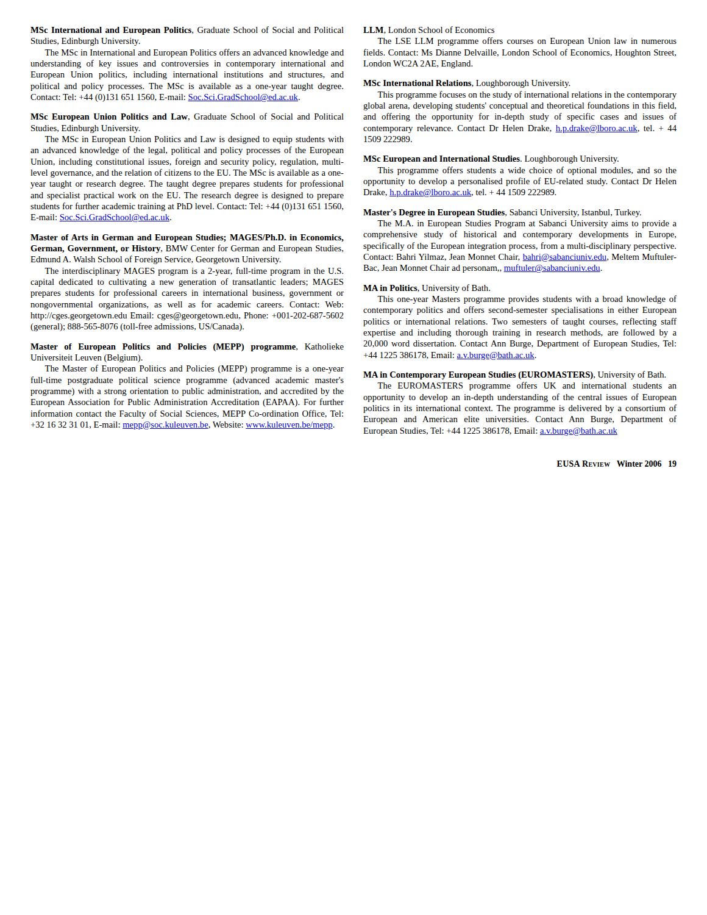MSc International and European Politics, Graduate School of Social and Political Studies, Edinburgh University.
The MSc in International and European Politics offers an advanced knowledge and understanding of key issues and controversies in contemporary international and European Union politics, including international institutions and structures, and political and policy processes. The MSc is available as a one-year taught degree. Contact: Tel: +44 (0)131 651 1560, E-mail: Soc.Sci.GradSchool@ed.ac.uk.
MSc European Union Politics and Law, Graduate School of Social and Political Studies, Edinburgh University.
The MSc in European Union Politics and Law is designed to equip students with an advanced knowledge of the legal, political and policy processes of the European Union, including constitutional issues, foreign and security policy, regulation, multi-level governance, and the relation of citizens to the EU. The MSc is available as a one-year taught or research degree. The taught degree prepares students for professional and specialist practical work on the EU. The research degree is designed to prepare students for further academic training at PhD level. Contact: Tel: +44 (0)131 651 1560, E-mail: Soc.Sci.GradSchool@ed.ac.uk.
Master of Arts in German and European Studies; MAGES/Ph.D. in Economics, German, Government, or History, BMW Center for German and European Studies, Edmund A. Walsh School of Foreign Service, Georgetown University.
The interdisciplinary MAGES program is a 2-year, full-time program in the U.S. capital dedicated to cultivating a new generation of transatlantic leaders; MAGES prepares students for professional careers in international business, government or nongovernmental organizations, as well as for academic careers. Contact: Web: http://cges.georgetown.edu Email: cges@georgetown.edu, Phone: +001-202-687-5602 (general); 888-565-8076 (toll-free admissions, US/Canada).
Master of European Politics and Policies (MEPP) programme, Katholieke Universiteit Leuven (Belgium).
The Master of European Politics and Policies (MEPP) programme is a one-year full-time postgraduate political science programme (advanced academic master's programme) with a strong orientation to public administration, and accredited by the European Association for Public Administration Accreditation (EAPAA). For further information contact the Faculty of Social Sciences, MEPP Co-ordination Office, Tel: +32 16 32 31 01, E-mail: mepp@soc.kuleuven.be, Website: www.kuleuven.be/mepp.
LLM, London School of Economics
The LSE LLM programme offers courses on European Union law in numerous fields. Contact: Ms Dianne Delvaille, London School of Economics, Houghton Street, London WC2A 2AE, England.
MSc International Relations, Loughborough University.
This programme focuses on the study of international relations in the contemporary global arena, developing students' conceptual and theoretical foundations in this field, and offering the opportunity for in-depth study of specific cases and issues of contemporary relevance. Contact Dr Helen Drake, h.p.drake@lboro.ac.uk, tel. + 44 1509 222989.
MSc European and International Studies. Loughborough University.
This programme offers students a wide choice of optional modules, and so the opportunity to develop a personalised profile of EU-related study. Contact Dr Helen Drake, h.p.drake@lboro.ac.uk, tel. + 44 1509 222989.
Master's Degree in European Studies, Sabanci University, Istanbul, Turkey.
The M.A. in European Studies Program at Sabanci University aims to provide a comprehensive study of historical and contemporary developments in Europe, specifically of the European integration process, from a multi-disciplinary perspective. Contact: Bahri Yilmaz, Jean Monnet Chair, bahri@sabanciuniv.edu, Meltem Muftuler-Bac, Jean Monnet Chair ad personam,, muftuler@sabanciuniv.edu.
MA in Politics, University of Bath.
This one-year Masters programme provides students with a broad knowledge of contemporary politics and offers second-semester specialisations in either European politics or international relations. Two semesters of taught courses, reflecting staff expertise and including thorough training in research methods, are followed by a 20,000 word dissertation. Contact Ann Burge, Department of European Studies, Tel: +44 1225 386178, Email: a.v.burge@bath.ac.uk.
MA in Contemporary European Studies (EUROMASTERS), University of Bath.
The EUROMASTERS programme offers UK and international students an opportunity to develop an in-depth understanding of the central issues of European politics in its international context. The programme is delivered by a consortium of European and American elite universities. Contact Ann Burge, Department of European Studies, Tel: +44 1225 386178, Email: a.v.burge@bath.ac.uk
EUSA Review Winter 2006 19